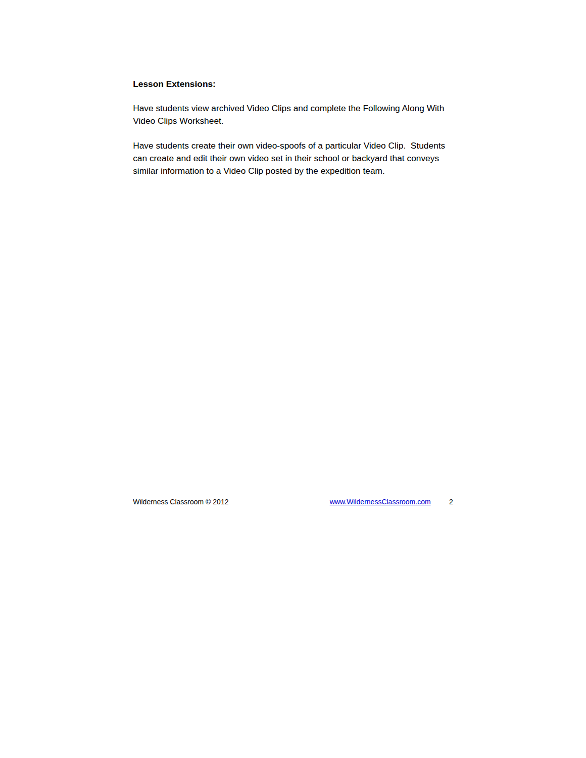Lesson Extensions:
Have students view archived Video Clips and complete the Following Along With Video Clips Worksheet.
Have students create their own video-spoofs of a particular Video Clip. Students can create and edit their own video set in their school or backyard that conveys similar information to a Video Clip posted by the expedition team.
Wilderness Classroom © 2012 www.WildernessClassroom.com 2